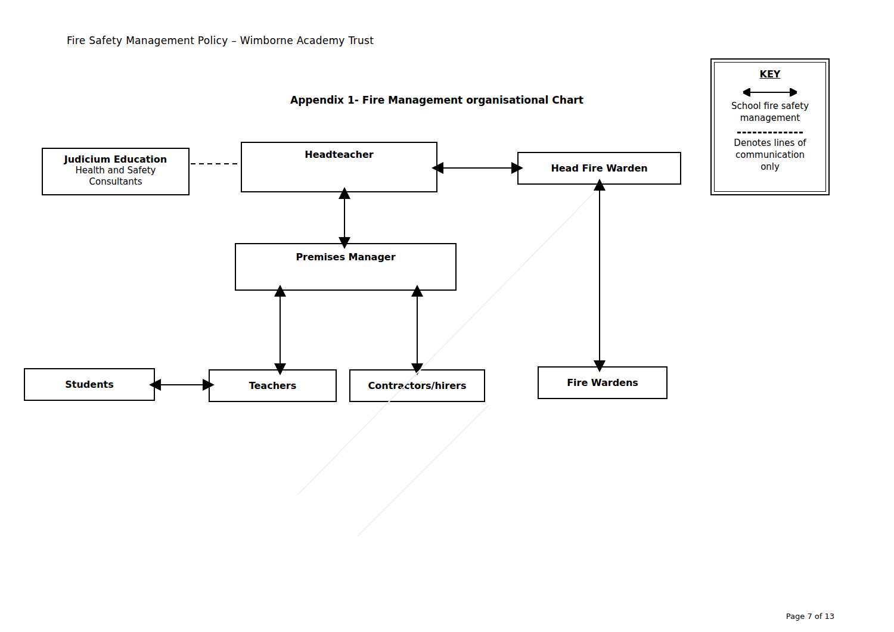Fire Safety Management Policy – Wimborne Academy Trust
Appendix 1- Fire Management organisational Chart
KEY
School fire safety
management
Denotes lines of
communication
only
Judicium Education
Health and Safety
Consultants
Headteacher
Head Fire Warden
Premises Manager
Students
Teachers
Contractors/hirers
Fire Wardens
Page 7 of 13